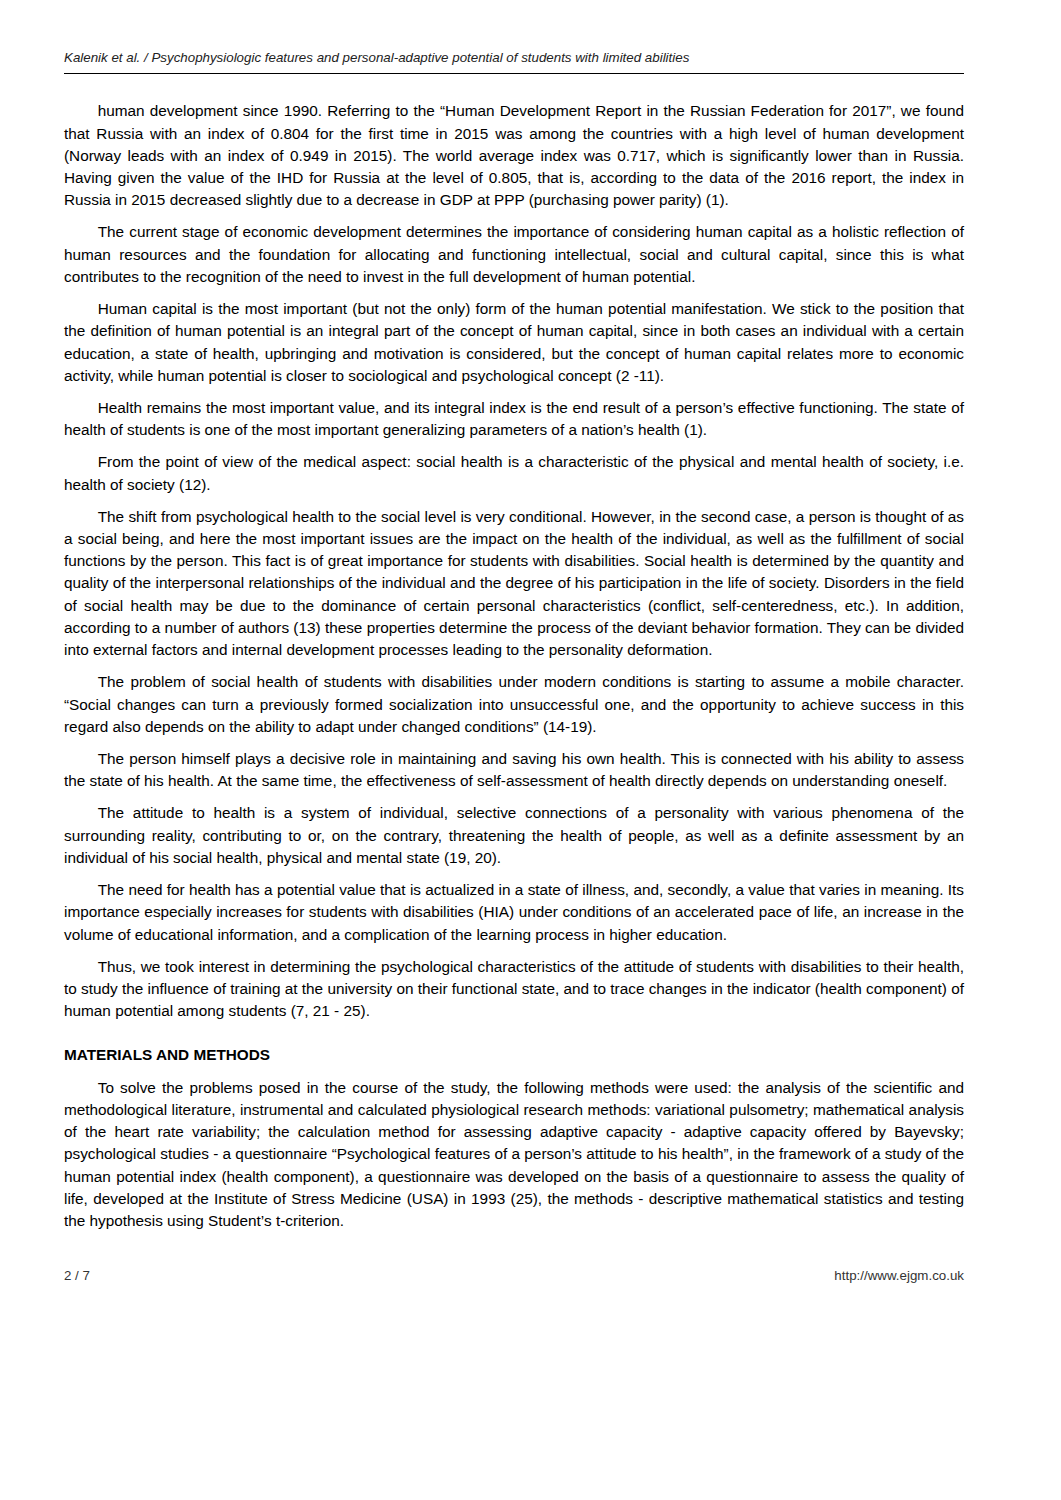Kalenik et al. / Psychophysiologic features and personal-adaptive potential of students with limited abilities
human development since 1990. Referring to the “Human Development Report in the Russian Federation for 2017”, we found that Russia with an index of 0.804 for the first time in 2015 was among the countries with a high level of human development (Norway leads with an index of 0.949 in 2015). The world average index was 0.717, which is significantly lower than in Russia. Having given the value of the IHD for Russia at the level of 0.805, that is, according to the data of the 2016 report, the index in Russia in 2015 decreased slightly due to a decrease in GDP at PPP (purchasing power parity) (1).
The current stage of economic development determines the importance of considering human capital as a holistic reflection of human resources and the foundation for allocating and functioning intellectual, social and cultural capital, since this is what contributes to the recognition of the need to invest in the full development of human potential.
Human capital is the most important (but not the only) form of the human potential manifestation. We stick to the position that the definition of human potential is an integral part of the concept of human capital, since in both cases an individual with a certain education, a state of health, upbringing and motivation is considered, but the concept of human capital relates more to economic activity, while human potential is closer to sociological and psychological concept (2 -11).
Health remains the most important value, and its integral index is the end result of a person’s effective functioning. The state of health of students is one of the most important generalizing parameters of a nation’s health (1).
From the point of view of the medical aspect: social health is a characteristic of the physical and mental health of society, i.e. health of society (12).
The shift from psychological health to the social level is very conditional. However, in the second case, a person is thought of as a social being, and here the most important issues are the impact on the health of the individual, as well as the fulfillment of social functions by the person. This fact is of great importance for students with disabilities. Social health is determined by the quantity and quality of the interpersonal relationships of the individual and the degree of his participation in the life of society. Disorders in the field of social health may be due to the dominance of certain personal characteristics (conflict, self-centeredness, etc.). In addition, according to a number of authors (13) these properties determine the process of the deviant behavior formation. They can be divided into external factors and internal development processes leading to the personality deformation.
The problem of social health of students with disabilities under modern conditions is starting to assume a mobile character. “Social changes can turn a previously formed socialization into unsuccessful one, and the opportunity to achieve success in this regard also depends on the ability to adapt under changed conditions” (14-19).
The person himself plays a decisive role in maintaining and saving his own health. This is connected with his ability to assess the state of his health. At the same time, the effectiveness of self-assessment of health directly depends on understanding oneself.
The attitude to health is a system of individual, selective connections of a personality with various phenomena of the surrounding reality, contributing to or, on the contrary, threatening the health of people, as well as a definite assessment by an individual of his social health, physical and mental state (19, 20).
The need for health has a potential value that is actualized in a state of illness, and, secondly, a value that varies in meaning. Its importance especially increases for students with disabilities (HIA) under conditions of an accelerated pace of life, an increase in the volume of educational information, and a complication of the learning process in higher education.
Thus, we took interest in determining the psychological characteristics of the attitude of students with disabilities to their health, to study the influence of training at the university on their functional state, and to trace changes in the indicator (health component) of human potential among students (7, 21 - 25).
Materials and Methods
To solve the problems posed in the course of the study, the following methods were used: the analysis of the scientific and methodological literature, instrumental and calculated physiological research methods: variational pulsometry; mathematical analysis of the heart rate variability; the calculation method for assessing adaptive capacity - adaptive capacity offered by Bayevsky; psychological studies - a questionnaire “Psychological features of a person’s attitude to his health”, in the framework of a study of the human potential index (health component), a questionnaire was developed on the basis of a questionnaire to assess the quality of life, developed at the Institute of Stress Medicine (USA) in 1993 (25), the methods - descriptive mathematical statistics and testing the hypothesis using Student’s t-criterion.
2 / 7 http://www.ejgm.co.uk